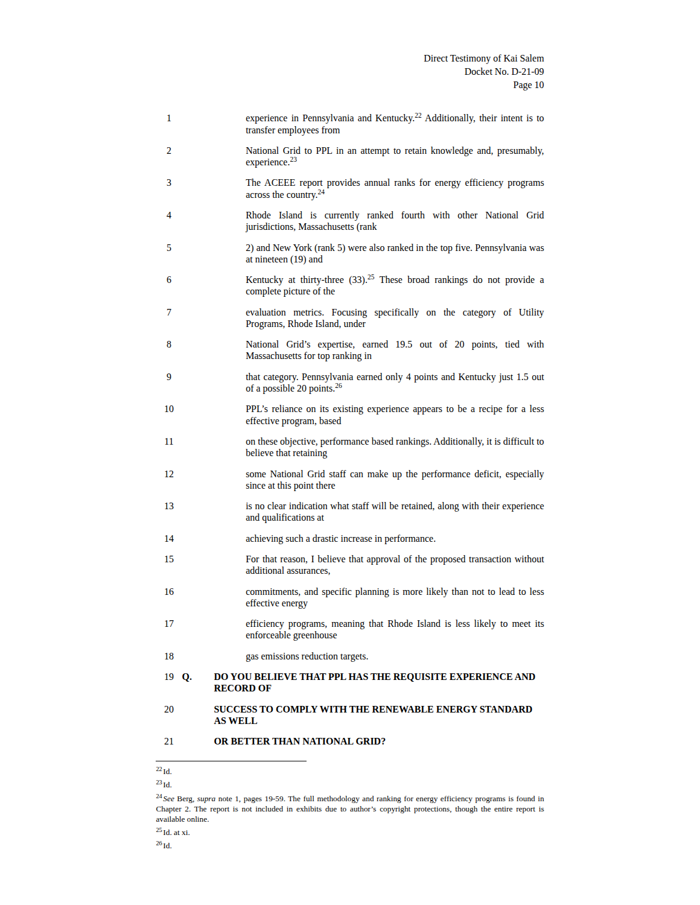Direct Testimony of Kai Salem
Docket No. D-21-09
Page 10
| 1 | | experience in Pennsylvania and Kentucky. 22 Additionally, their intent is to transfer employees from |
| 2 | | National Grid to PPL in an attempt to retain knowledge and, presumably, experience. 23 |
| 3 | | The ACEEE report provides annual ranks for energy efficiency programs across the country. 24 |
| 4 | | Rhode Island is currently ranked fourth with other National Grid jurisdictions, Massachusetts (rank |
| 5 | | 2) and New York (rank 5) were also ranked in the top five. Pennsylvania was at nineteen (19) and |
| 6 | | Kentucky at thirty-three (33). 25 These broad rankings do not provide a complete picture of the |
| 7 | | evaluation metrics. Focusing specifically on the category of Utility Programs, Rhode Island, under |
| 8 | | National Grid’s expertise, earned 19.5 out of 20 points, tied with Massachusetts for top ranking in |
| 9 | | that category. Pennsylvania earned only 4 points and Kentucky just 1.5 out of a possible 20 points. 26 |
| 10 | | PPL’s reliance on its existing experience appears to be a recipe for a less effective program, based |
| 11 | | on these objective, performance based rankings. Additionally, it is difficult to believe that retaining |
| 12 | | some National Grid staff can make up the performance deficit, especially since at this point there |
| 13 | | is no clear indication what staff will be retained, along with their experience and qualifications at |
| 14 | | achieving such a drastic increase in performance. |
| 15 | | For that reason, I believe that approval of the proposed transaction without additional assurances, |
| 16 | | commitments, and specific planning is more likely than not to lead to less effective energy |
| 17 | | efficiency programs, meaning that Rhode Island is less likely to meet its enforceable greenhouse |
| 18 | | gas emissions reduction targets. |
| 19 | Q. | DO YOU BELIEVE THAT PPL HAS THE REQUISITE EXPERIENCE AND RECORD OF |
| 20 | | SUCCESS TO COMPLY WITH THE RENEWABLE ENERGY STANDARD AS WELL |
| 21 | | OR BETTER THAN NATIONAL GRID? |
22 Id.
23 Id.
24 See Berg, supra note 1, pages 19-59. The full methodology and ranking for energy efficiency programs is found in Chapter 2. The report is not included in exhibits due to author’s copyright protections, though the entire report is available online.
25 Id. at xi.
26 Id.